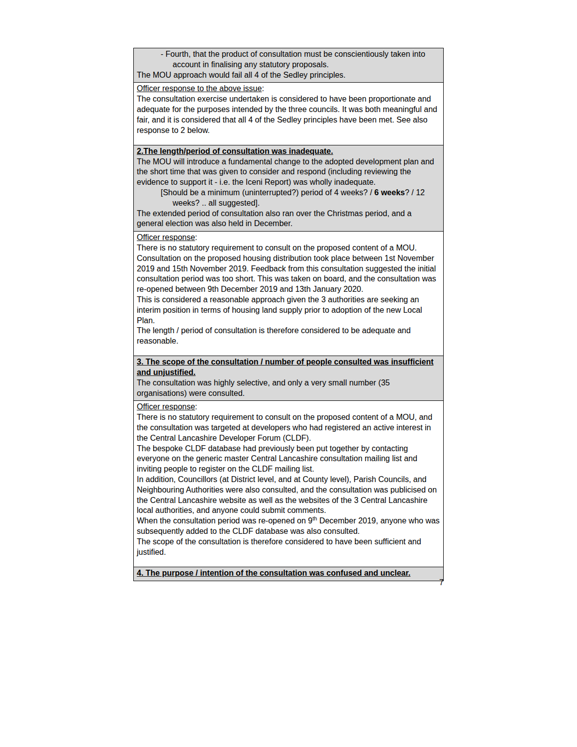| - Fourth, that the product of consultation must be conscientiously taken into account in finalising any statutory proposals. The MOU approach would fail all 4 of the Sedley principles. |
| Officer response to the above issue : The consultation exercise undertaken is considered to have been proportionate and adequate for the purposes intended by the three councils. It was both meaningful and fair, and it is considered that all 4 of the Sedley principles have been met. See also response to 2 below. |
| 2.The length/period of consultation was inadequate. The MOU will introduce a fundamental change to the adopted development plan and the short time that was given to consider and respond (including reviewing the evidence to support it - i.e. the Iceni Report) was wholly inadequate. [Should be a minimum (uninterrupted?) period of 4 weeks? / 6 weeks ? / 12 weeks? .. all suggested]. The extended period of consultation also ran over the Christmas period, and a general election was also held in December. |
| Officer response : There is no statutory requirement to consult on the proposed content of a MOU. Consultation on the proposed housing distribution took place between 1st November 2019 and 15th November 2019. Feedback from this consultation suggested the initial consultation period was too short. This was taken on board, and the consultation was re-opened between 9th December 2019 and 13th January 2020. This is considered a reasonable approach given the 3 authorities are seeking an interim position in terms of housing land supply prior to adoption of the new Local Plan. The length / period of consultation is therefore considered to be adequate and reasonable. |
| 3. The scope of the consultation / number of people consulted was insufficient and unjustified. The consultation was highly selective, and only a very small number (35 organisations) were consulted. |
| Officer response : There is no statutory requirement to consult on the proposed content of a MOU, and the consultation was targeted at developers who had registered an active interest in the Central Lancashire Developer Forum (CLDF). The bespoke CLDF database had previously been put together by contacting everyone on the generic master Central Lancashire consultation mailing list and inviting people to register on the CLDF mailing list. In addition, Councillors (at District level, and at County level), Parish Councils, and Neighbouring Authorities were also consulted, and the consultation was publicised on the Central Lancashire website as well as the websites of the 3 Central Lancashire local authorities, and anyone could submit comments. When the consultation period was re-opened on 9 th December 2019, anyone who was subsequently added to the CLDF database was also consulted. The scope of the consultation is therefore considered to have been sufficient and justified. |
| 4. The purpose / intention of the consultation was confused and unclear. |
7